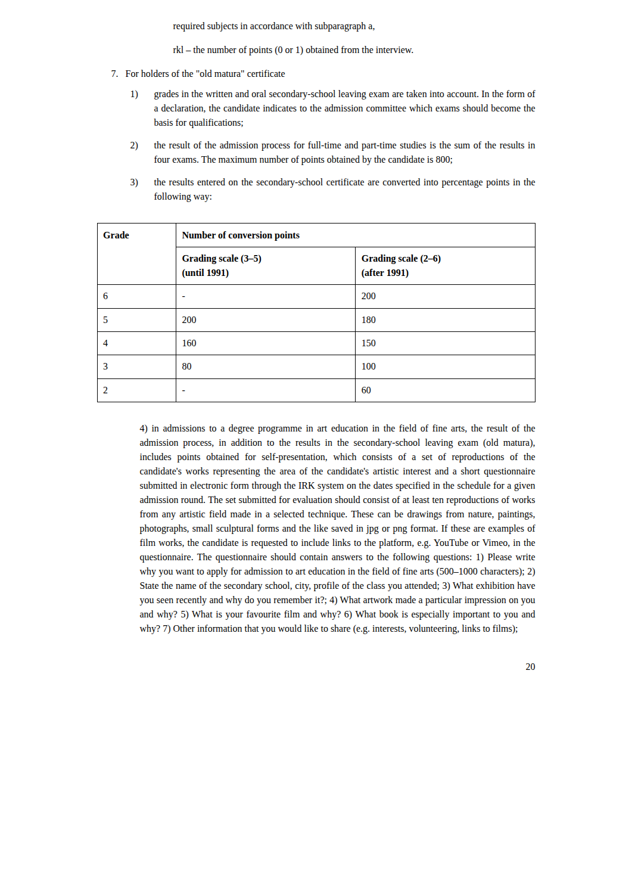required subjects in accordance with subparagraph a,
rkl – the number of points (0 or 1) obtained from the interview.
For holders of the "old matura" certificate
grades in the written and oral secondary-school leaving exam are taken into account. In the form of a declaration, the candidate indicates to the admission committee which exams should become the basis for qualifications;
the result of the admission process for full-time and part-time studies is the sum of the results in four exams. The maximum number of points obtained by the candidate is 800;
the results entered on the secondary-school certificate are converted into percentage points in the following way:
| Grade | Number of conversion points |
| --- | --- |
| Grading scale (3–5) (until 1991) | Grading scale (2–6) (after 1991) |
| 6 | - | 200 |
| 5 | 200 | 180 |
| 4 | 160 | 150 |
| 3 | 80 | 100 |
| 2 | - | 60 |
4) in admissions to a degree programme in art education in the field of fine arts, the result of the admission process, in addition to the results in the secondary-school leaving exam (old matura), includes points obtained for self-presentation, which consists of a set of reproductions of the candidate's works representing the area of the candidate's artistic interest and a short questionnaire submitted in electronic form through the IRK system on the dates specified in the schedule for a given admission round. The set submitted for evaluation should consist of at least ten reproductions of works from any artistic field made in a selected technique. These can be drawings from nature, paintings, photographs, small sculptural forms and the like saved in jpg or png format. If these are examples of film works, the candidate is requested to include links to the platform, e.g. YouTube or Vimeo, in the questionnaire. The questionnaire should contain answers to the following questions: 1) Please write why you want to apply for admission to art education in the field of fine arts (500–1000 characters); 2) State the name of the secondary school, city, profile of the class you attended; 3) What exhibition have you seen recently and why do you remember it?; 4) What artwork made a particular impression on you and why? 5) What is your favourite film and why? 6) What book is especially important to you and why? 7) Other information that you would like to share (e.g. interests, volunteering, links to films);
20